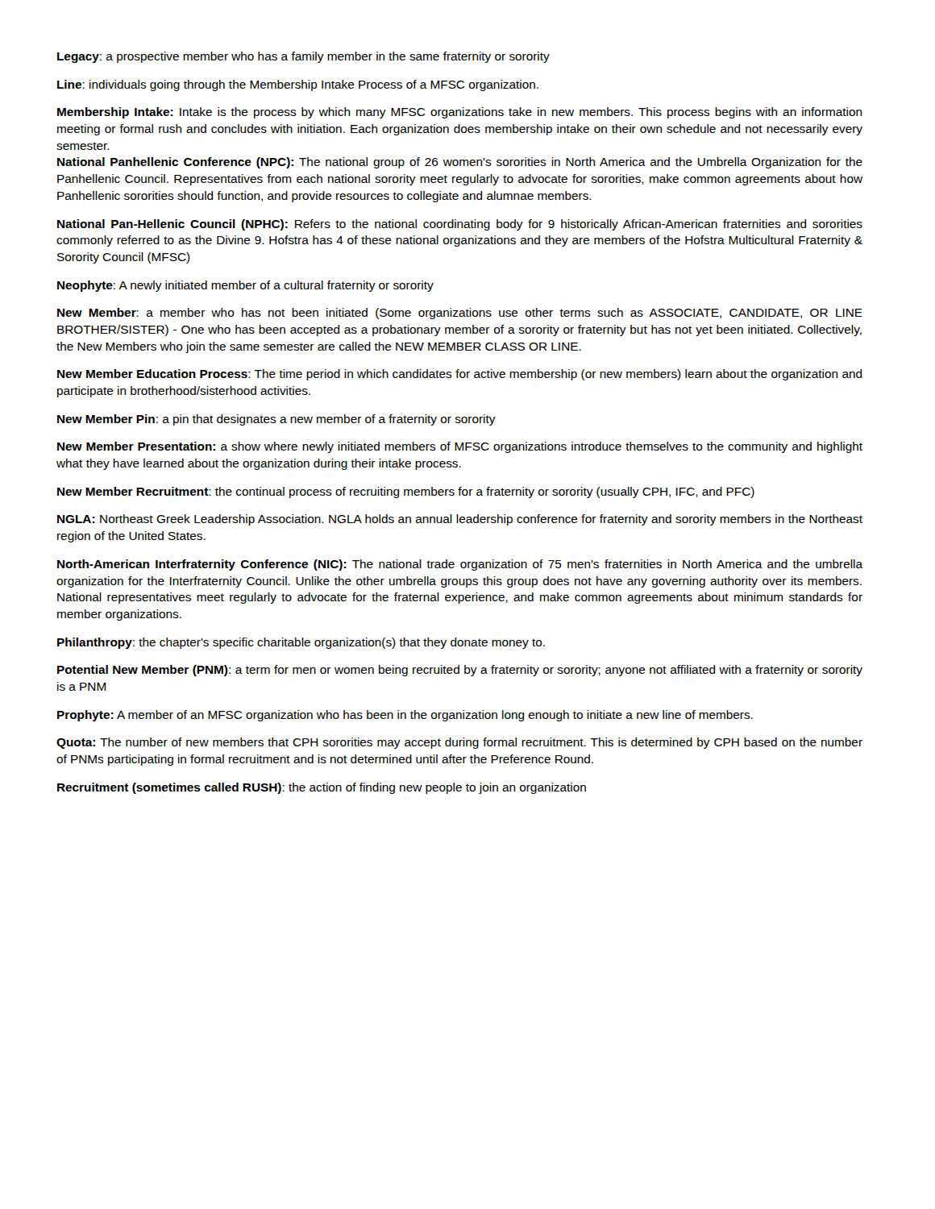Legacy: a prospective member who has a family member in the same fraternity or sorority
Line: individuals going through the Membership Intake Process of a MFSC organization.
Membership Intake: Intake is the process by which many MFSC organizations take in new members. This process begins with an information meeting or formal rush and concludes with initiation. Each organization does membership intake on their own schedule and not necessarily every semester.
National Panhellenic Conference (NPC): The national group of 26 women's sororities in North America and the Umbrella Organization for the Panhellenic Council. Representatives from each national sorority meet regularly to advocate for sororities, make common agreements about how Panhellenic sororities should function, and provide resources to collegiate and alumnae members.
National Pan-Hellenic Council (NPHC): Refers to the national coordinating body for 9 historically African-American fraternities and sororities commonly referred to as the Divine 9. Hofstra has 4 of these national organizations and they are members of the Hofstra Multicultural Fraternity & Sorority Council (MFSC)
Neophyte: A newly initiated member of a cultural fraternity or sorority
New Member: a member who has not been initiated (Some organizations use other terms such as ASSOCIATE, CANDIDATE, OR LINE BROTHER/SISTER) - One who has been accepted as a probationary member of a sorority or fraternity but has not yet been initiated. Collectively, the New Members who join the same semester are called the NEW MEMBER CLASS OR LINE.
New Member Education Process: The time period in which candidates for active membership (or new members) learn about the organization and participate in brotherhood/sisterhood activities.
New Member Pin: a pin that designates a new member of a fraternity or sorority
New Member Presentation: a show where newly initiated members of MFSC organizations introduce themselves to the community and highlight what they have learned about the organization during their intake process.
New Member Recruitment: the continual process of recruiting members for a fraternity or sorority (usually CPH, IFC, and PFC)
NGLA: Northeast Greek Leadership Association. NGLA holds an annual leadership conference for fraternity and sorority members in the Northeast region of the United States.
North-American Interfraternity Conference (NIC): The national trade organization of 75 men's fraternities in North America and the umbrella organization for the Interfraternity Council. Unlike the other umbrella groups this group does not have any governing authority over its members. National representatives meet regularly to advocate for the fraternal experience, and make common agreements about minimum standards for member organizations.
Philanthropy: the chapter's specific charitable organization(s) that they donate money to.
Potential New Member (PNM): a term for men or women being recruited by a fraternity or sorority; anyone not affiliated with a fraternity or sorority is a PNM
Prophyte: A member of an MFSC organization who has been in the organization long enough to initiate a new line of members.
Quota: The number of new members that CPH sororities may accept during formal recruitment. This is determined by CPH based on the number of PNMs participating in formal recruitment and is not determined until after the Preference Round.
Recruitment (sometimes called RUSH): the action of finding new people to join an organization